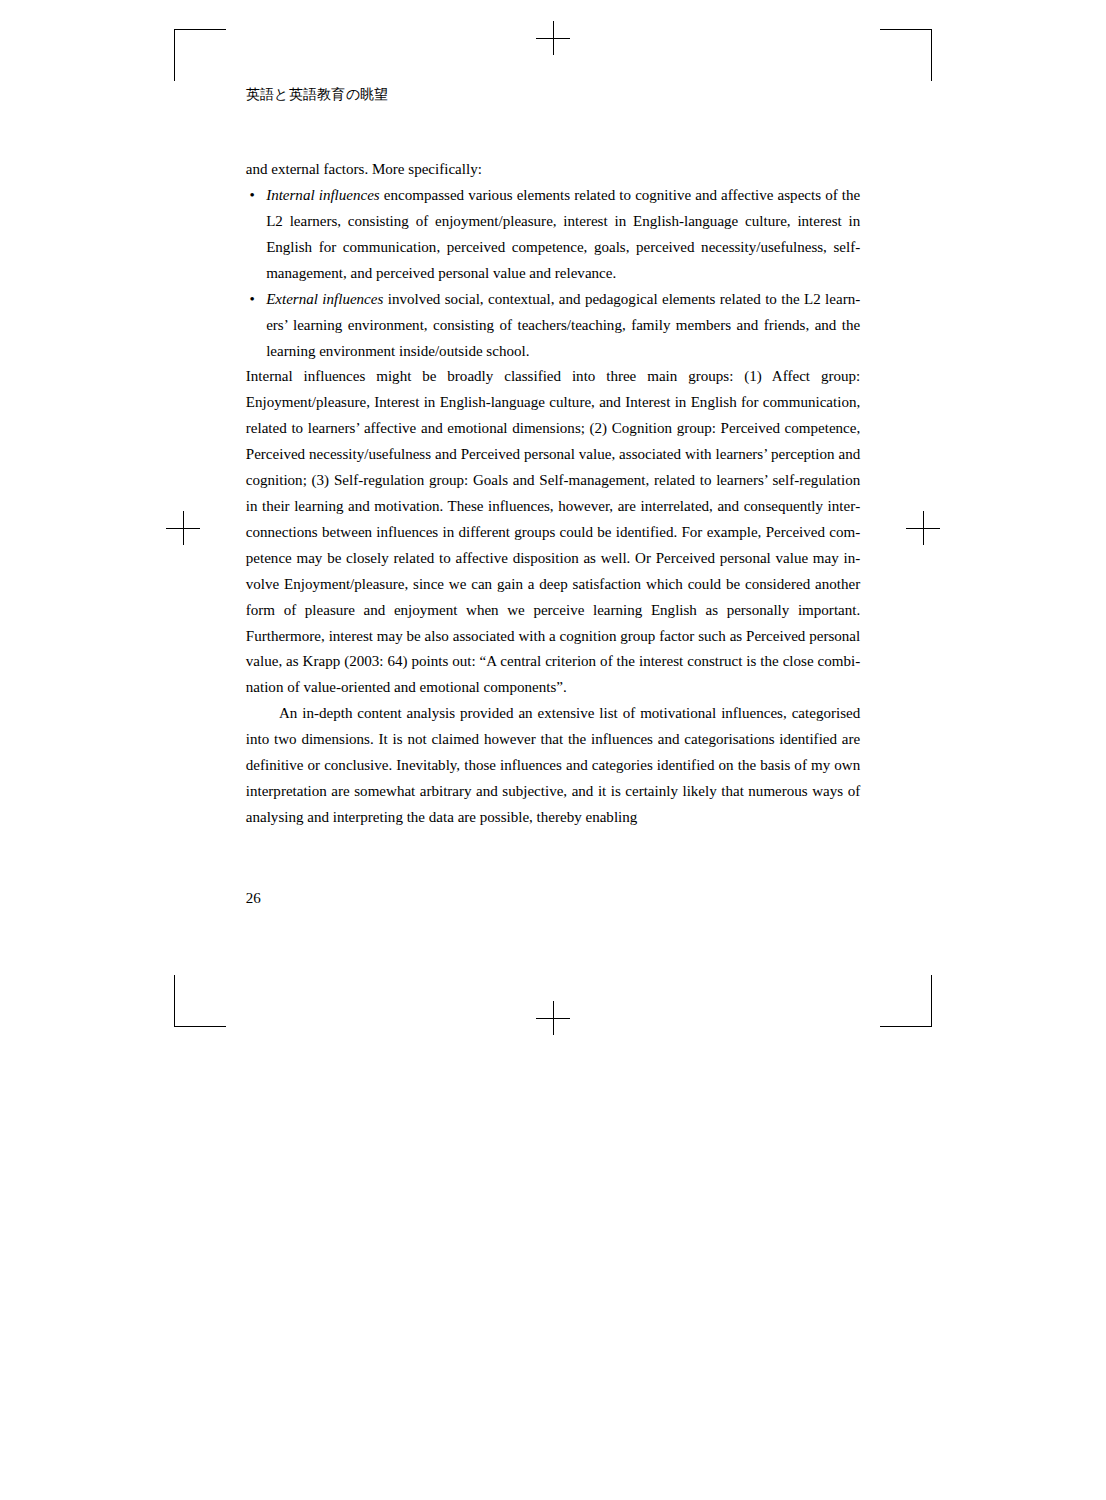英語と英語教育の眺望
and external factors. More specifically:
Internal influences encompassed various elements related to cognitive and affective aspects of the L2 learners, consisting of enjoyment/pleasure, interest in English-language culture, interest in English for communication, perceived competence, goals, perceived necessity/usefulness, self-management, and perceived personal value and relevance.
External influences involved social, contextual, and pedagogical elements related to the L2 learners’ learning environment, consisting of teachers/teaching, family members and friends, and the learning environment inside/outside school.
Internal influences might be broadly classified into three main groups: (1) Affect group: Enjoyment/pleasure, Interest in English-language culture, and Interest in English for communication, related to learners’ affective and emotional dimensions; (2) Cognition group: Perceived competence, Perceived necessity/usefulness and Perceived personal value, associated with learners’ perception and cognition; (3) Self-regulation group: Goals and Self-management, related to learners’ self-regulation in their learning and motivation. These influences, however, are interrelated, and consequently interconnections between influences in different groups could be identified. For example, Perceived competence may be closely related to affective disposition as well. Or Perceived personal value may involve Enjoyment/pleasure, since we can gain a deep satisfaction which could be considered another form of pleasure and enjoyment when we perceive learning English as personally important. Furthermore, interest may be also associated with a cognition group factor such as Perceived personal value, as Krapp (2003: 64) points out: “A central criterion of the interest construct is the close combination of value-oriented and emotional components”.
An in-depth content analysis provided an extensive list of motivational influences, categorised into two dimensions. It is not claimed however that the influences and categorisations identified are definitive or conclusive. Inevitably, those influences and categories identified on the basis of my own interpretation are somewhat arbitrary and subjective, and it is certainly likely that numerous ways of analysing and interpreting the data are possible, thereby enabling
26